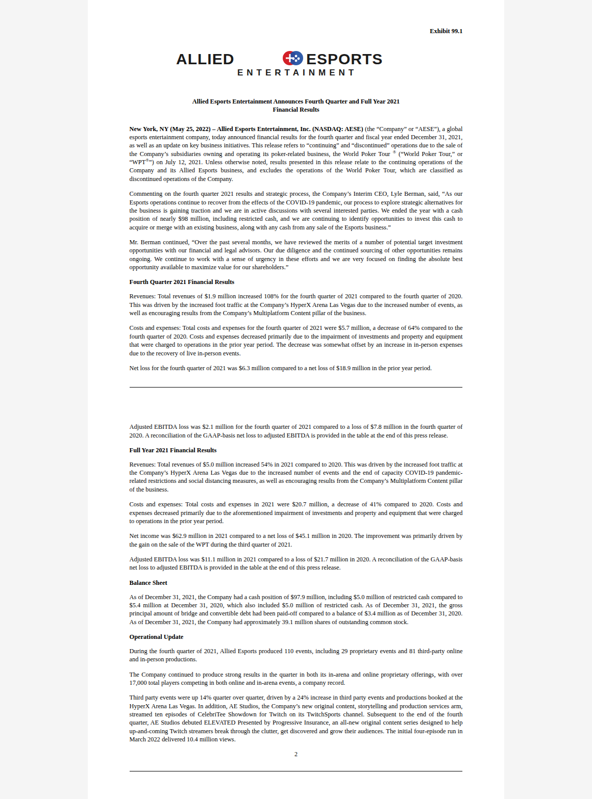Exhibit 99.1
ALLIED ESPORTS ENTERTAINMENT
Allied Esports Entertainment Announces Fourth Quarter and Full Year 2021
Financial Results
New York, NY (May 25, 2022) – Allied Esports Entertainment, Inc. (NASDAQ: AESE) (the “Company” or “AESE”), a global esports entertainment company, today announced financial results for the fourth quarter and fiscal year ended December 31, 2021, as well as an update on key business initiatives. This release refers to “continuing” and “discontinued” operations due to the sale of the Company’s subsidiaries owning and operating its poker-related business, the World Poker Tour ® (“World Poker Tour,” or “WPT®”) on July 12, 2021. Unless otherwise noted, results presented in this release relate to the continuing operations of the Company and its Allied Esports business, and excludes the operations of the World Poker Tour, which are classified as discontinued operations of the Company.
Commenting on the fourth quarter 2021 results and strategic process, the Company’s Interim CEO, Lyle Berman, said, “As our Esports operations continue to recover from the effects of the COVID-19 pandemic, our process to explore strategic alternatives for the business is gaining traction and we are in active discussions with several interested parties. We ended the year with a cash position of nearly $98 million, including restricted cash, and we are continuing to identify opportunities to invest this cash to acquire or merge with an existing business, along with any cash from any sale of the Esports business.”
Mr. Berman continued, “Over the past several months, we have reviewed the merits of a number of potential target investment opportunities with our financial and legal advisors. Our due diligence and the continued sourcing of other opportunities remains ongoing. We continue to work with a sense of urgency in these efforts and we are very focused on finding the absolute best opportunity available to maximize value for our shareholders.”
Fourth Quarter 2021 Financial Results
Revenues: Total revenues of $1.9 million increased 108% for the fourth quarter of 2021 compared to the fourth quarter of 2020. This was driven by the increased foot traffic at the Company’s HyperX Arena Las Vegas due to the increased number of events, as well as encouraging results from the Company’s Multiplatform Content pillar of the business.
Costs and expenses: Total costs and expenses for the fourth quarter of 2021 were $5.7 million, a decrease of 64% compared to the fourth quarter of 2020. Costs and expenses decreased primarily due to the impairment of investments and property and equipment that were charged to operations in the prior year period. The decrease was somewhat offset by an increase in in-person expenses due to the recovery of live in-person events.
Net loss for the fourth quarter of 2021 was $6.3 million compared to a net loss of $18.9 million in the prior year period.
Adjusted EBITDA loss was $2.1 million for the fourth quarter of 2021 compared to a loss of $7.8 million in the fourth quarter of 2020. A reconciliation of the GAAP-basis net loss to adjusted EBITDA is provided in the table at the end of this press release.
Full Year 2021 Financial Results
Revenues: Total revenues of $5.0 million increased 54% in 2021 compared to 2020. This was driven by the increased foot traffic at the Company’s HyperX Arena Las Vegas due to the increased number of events and the end of capacity COVID-19 pandemic-related restrictions and social distancing measures, as well as encouraging results from the Company’s Multiplatform Content pillar of the business.
Costs and expenses: Total costs and expenses in 2021 were $20.7 million, a decrease of 41% compared to 2020. Costs and expenses decreased primarily due to the aforementioned impairment of investments and property and equipment that were charged to operations in the prior year period.
Net income was $62.9 million in 2021 compared to a net loss of $45.1 million in 2020. The improvement was primarily driven by the gain on the sale of the WPT during the third quarter of 2021.
Adjusted EBITDA loss was $11.1 million in 2021 compared to a loss of $21.7 million in 2020. A reconciliation of the GAAP-basis net loss to adjusted EBITDA is provided in the table at the end of this press release.
Balance Sheet
As of December 31, 2021, the Company had a cash position of $97.9 million, including $5.0 million of restricted cash compared to $5.4 million at December 31, 2020, which also included $5.0 million of restricted cash. As of December 31, 2021, the gross principal amount of bridge and convertible debt had been paid-off compared to a balance of $3.4 million as of December 31, 2020. As of December 31, 2021, the Company had approximately 39.1 million shares of outstanding common stock.
Operational Update
During the fourth quarter of 2021, Allied Esports produced 110 events, including 29 proprietary events and 81 third-party online and in-person productions.
The Company continued to produce strong results in the quarter in both its in-arena and online proprietary offerings, with over 17,000 total players competing in both online and in-arena events, a company record.
Third party events were up 14% quarter over quarter, driven by a 24% increase in third party events and productions booked at the HyperX Arena Las Vegas. In addition, AE Studios, the Company’s new original content, storytelling and production services arm, streamed ten episodes of CelebriTee Showdown for Twitch on its TwitchSports channel. Subsequent to the end of the fourth quarter, AE Studios debuted ELEVATED Presented by Progressive Insurance, an all-new original content series designed to help up-and-coming Twitch streamers break through the clutter, get discovered and grow their audiences. The initial four-episode run in March 2022 delivered 10.4 million views.
2